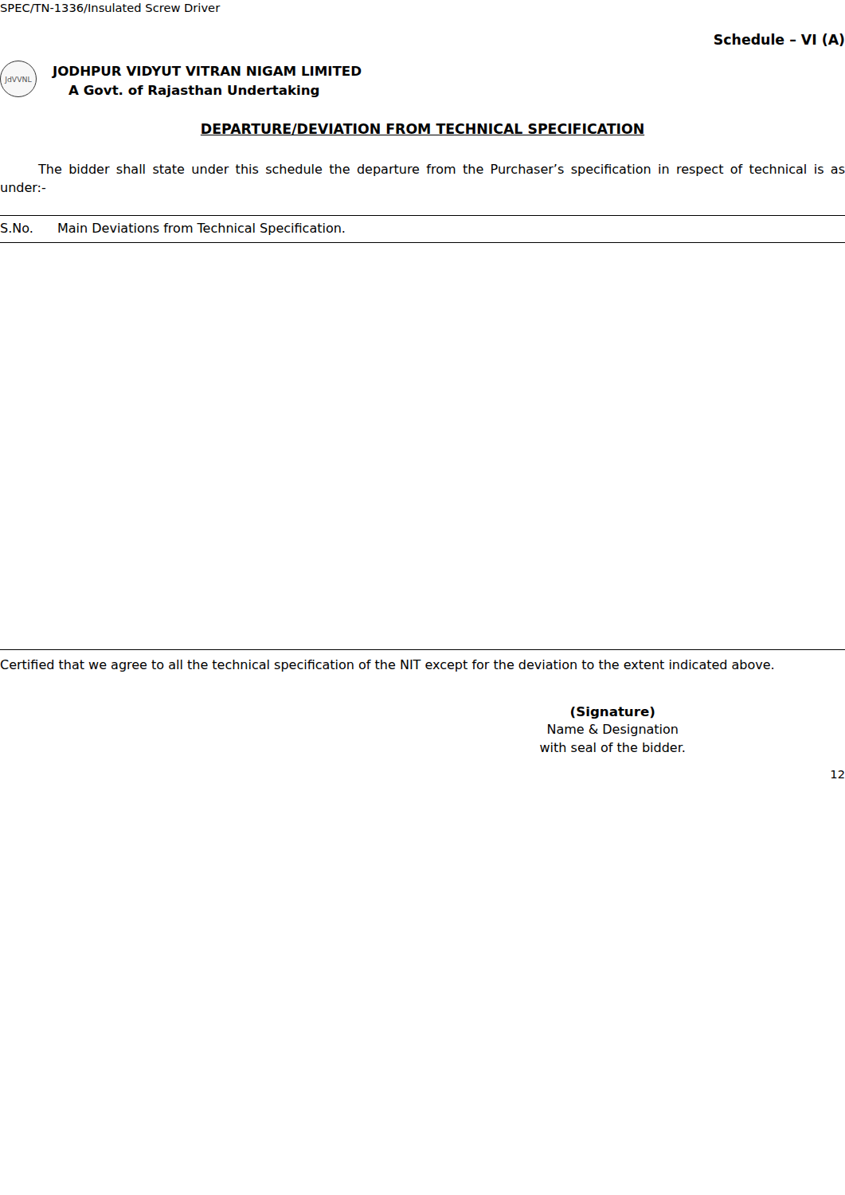SPEC/TN-1336/Insulated Screw Driver
Schedule – VI (A)
JdVVNL
JODHPUR VIDYUT VITRAN NIGAM LIMITED
A Govt. of Rajasthan Undertaking
DEPARTURE/DEVIATION FROM TECHNICAL SPECIFICATION
The bidder shall state under this schedule the departure from the Purchaser’s specification in respect of technical is as under:-
S.No. Main Deviations from Technical Specification.
Certified that we agree to all the technical specification of the NIT except for the deviation to the extent indicated above.
(Signature)
Name & Designation
with seal of the bidder.
12